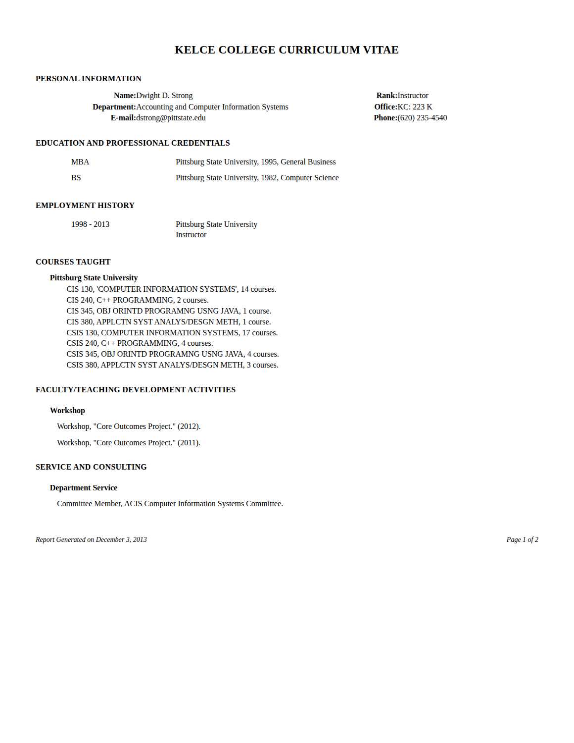KELCE COLLEGE CURRICULUM VITAE
PERSONAL INFORMATION
| Name: | Dwight D. Strong | Rank: | Instructor |
| Department: | Accounting and Computer Information Systems | Office: | KC: 223 K |
| E-mail: | dstrong@pittstate.edu | Phone: | (620) 235-4540 |
EDUCATION AND PROFESSIONAL CREDENTIALS
| MBA | Pittsburg State University, 1995, General Business |
| BS | Pittsburg State University, 1982, Computer Science |
EMPLOYMENT HISTORY
| 1998 - 2013 | Pittsburg State University Instructor |
COURSES TAUGHT
Pittsburg State University
CIS 130, 'COMPUTER INFORMATION SYSTEMS', 14 courses.
CIS 240, C++ PROGRAMMING, 2 courses.
CIS 345, OBJ ORINTD PROGRAMNG USNG JAVA, 1 course.
CIS 380, APPLCTN SYST ANALYS/DESGN METH, 1 course.
CSIS 130, COMPUTER INFORMATION SYSTEMS, 17 courses.
CSIS 240, C++ PROGRAMMING, 4 courses.
CSIS 345, OBJ ORINTD PROGRAMNG USNG JAVA, 4 courses.
CSIS 380, APPLCTN SYST ANALYS/DESGN METH, 3 courses.
FACULTY/TEACHING DEVELOPMENT ACTIVITIES
Workshop
Workshop, "Core Outcomes Project." (2012).
Workshop, "Core Outcomes Project." (2011).
SERVICE AND CONSULTING
Department Service
Committee Member, ACIS Computer Information Systems Committee.
Report Generated on December 3, 2013 Page 1 of 2